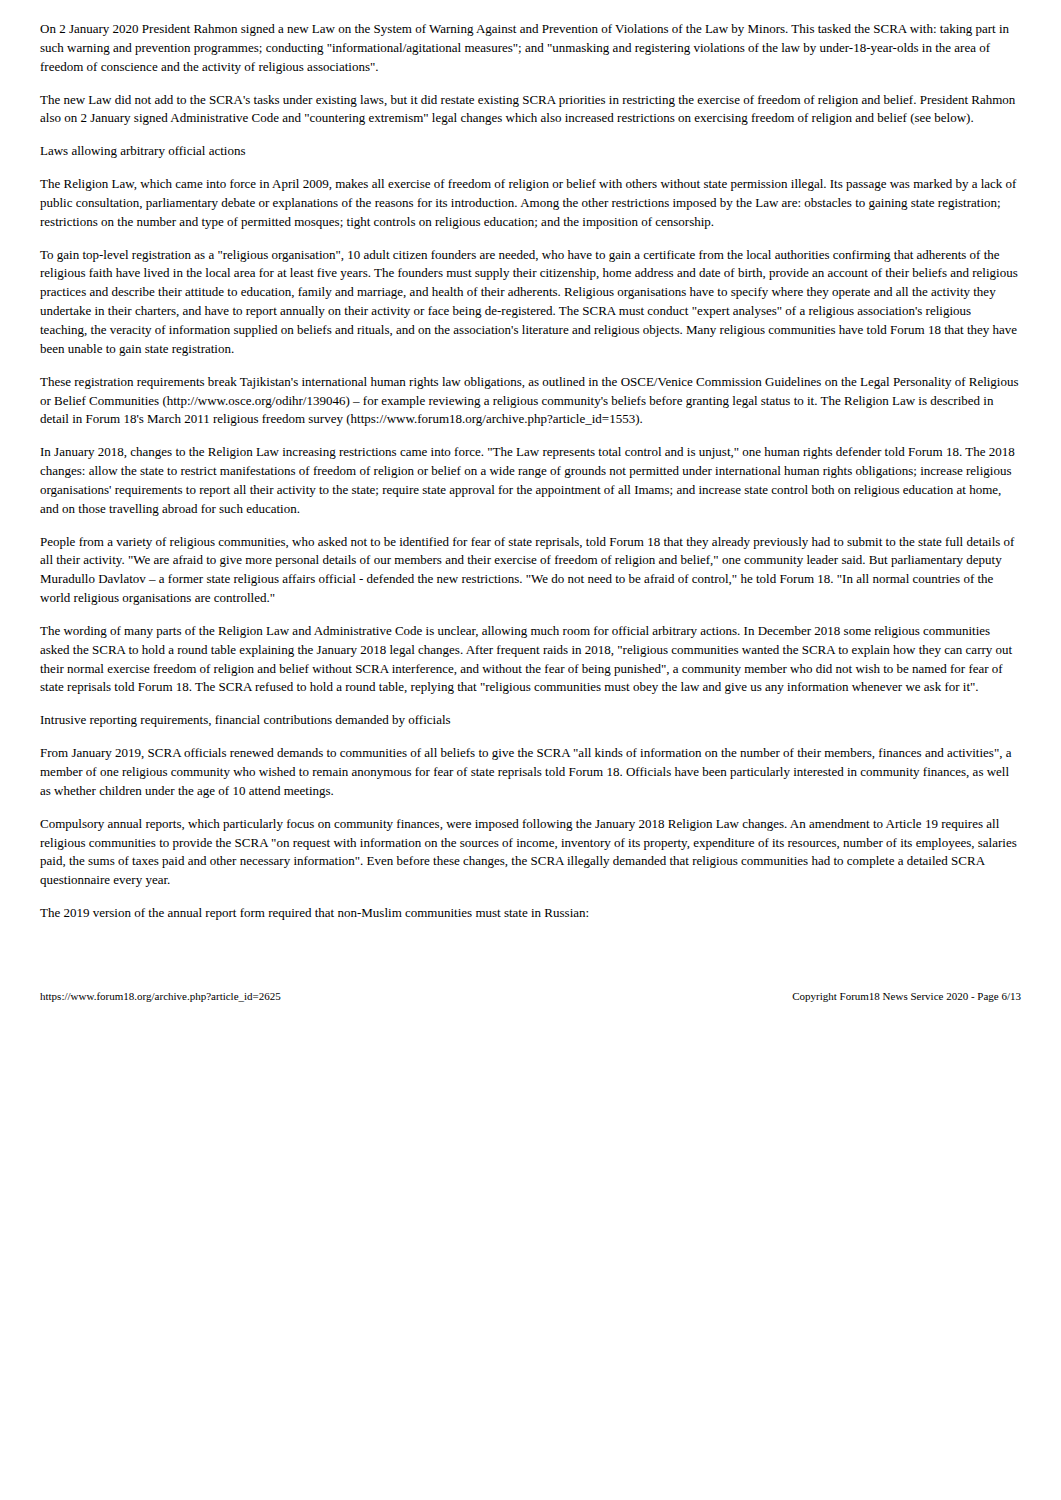On 2 January 2020 President Rahmon signed a new Law on the System of Warning Against and Prevention of Violations of the Law by Minors. This tasked the SCRA with: taking part in such warning and prevention programmes; conducting "informational/agitational measures"; and "unmasking and registering violations of the law by under-18-year-olds in the area of freedom of conscience and the activity of religious associations".
The new Law did not add to the SCRA's tasks under existing laws, but it did restate existing SCRA priorities in restricting the exercise of freedom of religion and belief. President Rahmon also on 2 January signed Administrative Code and "countering extremism" legal changes which also increased restrictions on exercising freedom of religion and belief (see below).
Laws allowing arbitrary official actions
The Religion Law, which came into force in April 2009, makes all exercise of freedom of religion or belief with others without state permission illegal. Its passage was marked by a lack of public consultation, parliamentary debate or explanations of the reasons for its introduction. Among the other restrictions imposed by the Law are: obstacles to gaining state registration; restrictions on the number and type of permitted mosques; tight controls on religious education; and the imposition of censorship.
To gain top-level registration as a "religious organisation", 10 adult citizen founders are needed, who have to gain a certificate from the local authorities confirming that adherents of the religious faith have lived in the local area for at least five years. The founders must supply their citizenship, home address and date of birth, provide an account of their beliefs and religious practices and describe their attitude to education, family and marriage, and health of their adherents. Religious organisations have to specify where they operate and all the activity they undertake in their charters, and have to report annually on their activity or face being de-registered. The SCRA must conduct "expert analyses" of a religious association's religious teaching, the veracity of information supplied on beliefs and rituals, and on the association's literature and religious objects. Many religious communities have told Forum 18 that they have been unable to gain state registration.
These registration requirements break Tajikistan's international human rights law obligations, as outlined in the OSCE/Venice Commission Guidelines on the Legal Personality of Religious or Belief Communities (http://www.osce.org/odihr/139046) – for example reviewing a religious community's beliefs before granting legal status to it. The Religion Law is described in detail in Forum 18's March 2011 religious freedom survey (https://www.forum18.org/archive.php?article_id=1553).
In January 2018, changes to the Religion Law increasing restrictions came into force. "The Law represents total control and is unjust," one human rights defender told Forum 18. The 2018 changes: allow the state to restrict manifestations of freedom of religion or belief on a wide range of grounds not permitted under international human rights obligations; increase religious organisations' requirements to report all their activity to the state; require state approval for the appointment of all Imams; and increase state control both on religious education at home, and on those travelling abroad for such education.
People from a variety of religious communities, who asked not to be identified for fear of state reprisals, told Forum 18 that they already previously had to submit to the state full details of all their activity. "We are afraid to give more personal details of our members and their exercise of freedom of religion and belief," one community leader said. But parliamentary deputy Muradullo Davlatov – a former state religious affairs official - defended the new restrictions. "We do not need to be afraid of control," he told Forum 18. "In all normal countries of the world religious organisations are controlled."
The wording of many parts of the Religion Law and Administrative Code is unclear, allowing much room for official arbitrary actions. In December 2018 some religious communities asked the SCRA to hold a round table explaining the January 2018 legal changes. After frequent raids in 2018, "religious communities wanted the SCRA to explain how they can carry out their normal exercise freedom of religion and belief without SCRA interference, and without the fear of being punished", a community member who did not wish to be named for fear of state reprisals told Forum 18. The SCRA refused to hold a round table, replying that "religious communities must obey the law and give us any information whenever we ask for it".
Intrusive reporting requirements, financial contributions demanded by officials
From January 2019, SCRA officials renewed demands to communities of all beliefs to give the SCRA "all kinds of information on the number of their members, finances and activities", a member of one religious community who wished to remain anonymous for fear of state reprisals told Forum 18. Officials have been particularly interested in community finances, as well as whether children under the age of 10 attend meetings.
Compulsory annual reports, which particularly focus on community finances, were imposed following the January 2018 Religion Law changes. An amendment to Article 19 requires all religious communities to provide the SCRA "on request with information on the sources of income, inventory of its property, expenditure of its resources, number of its employees, salaries paid, the sums of taxes paid and other necessary information". Even before these changes, the SCRA illegally demanded that religious communities had to complete a detailed SCRA questionnaire every year.
The 2019 version of the annual report form required that non-Muslim communities must state in Russian:
https://www.forum18.org/archive.php?article_id=2625 Copyright Forum18 News Service 2020 - Page 6/13